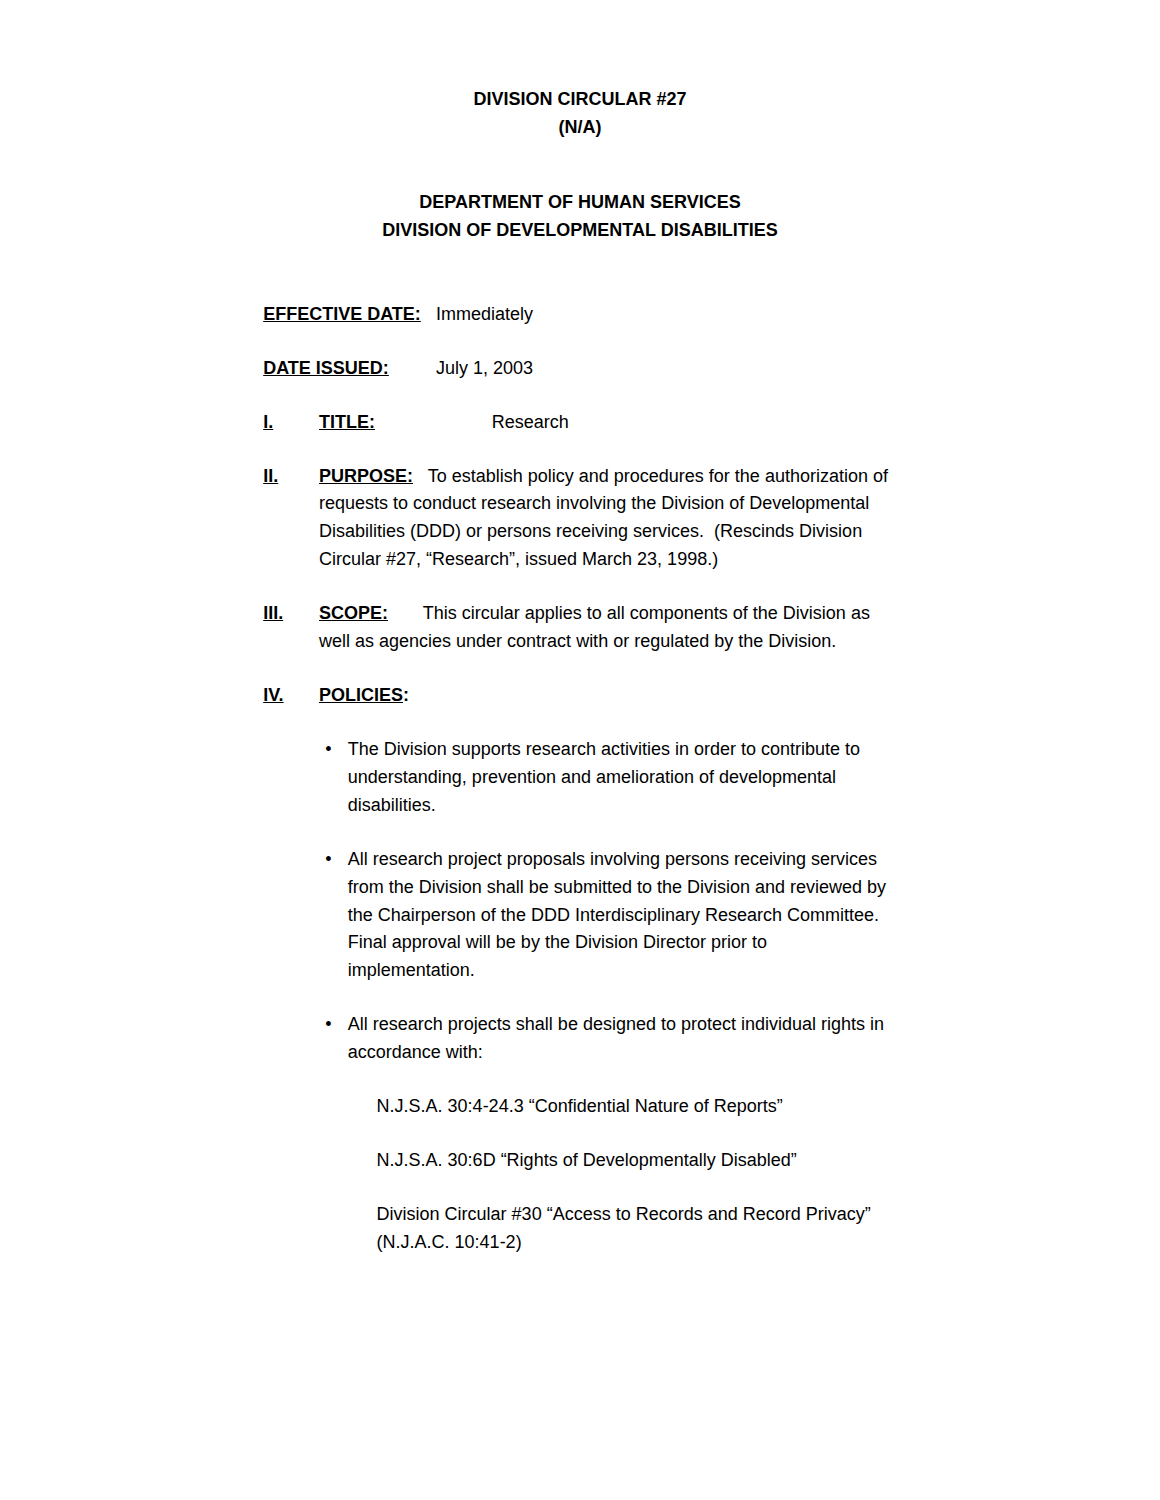DIVISION CIRCULAR #27
(N/A)
DEPARTMENT OF HUMAN SERVICES
DIVISION OF DEVELOPMENTAL DISABILITIES
EFFECTIVE DATE:
Immediately
DATE ISSUED:
July 1, 2003
I.
TITLE:
Research
II.
PURPOSE: To establish policy and procedures for the authorization of requests to conduct research involving the Division of Developmental Disabilities (DDD) or persons receiving services. (Rescinds Division Circular #27, “Research”, issued March 23, 1998.)
III.
SCOPE: This circular applies to all components of the Division as well as agencies under contract with or regulated by the Division.
IV.
POLICIES:
The Division supports research activities in order to contribute to understanding, prevention and amelioration of developmental disabilities.
All research project proposals involving persons receiving services from the Division shall be submitted to the Division and reviewed by the Chairperson of the DDD Interdisciplinary Research Committee. Final approval will be by the Division Director prior to implementation.
All research projects shall be designed to protect individual rights in accordance with:
N.J.S.A. 30:4-24.3 “Confidential Nature of Reports”
N.J.S.A. 30:6D “Rights of Developmentally Disabled”
Division Circular #30 “Access to Records and Record Privacy”
(N.J.A.C. 10:41-2)